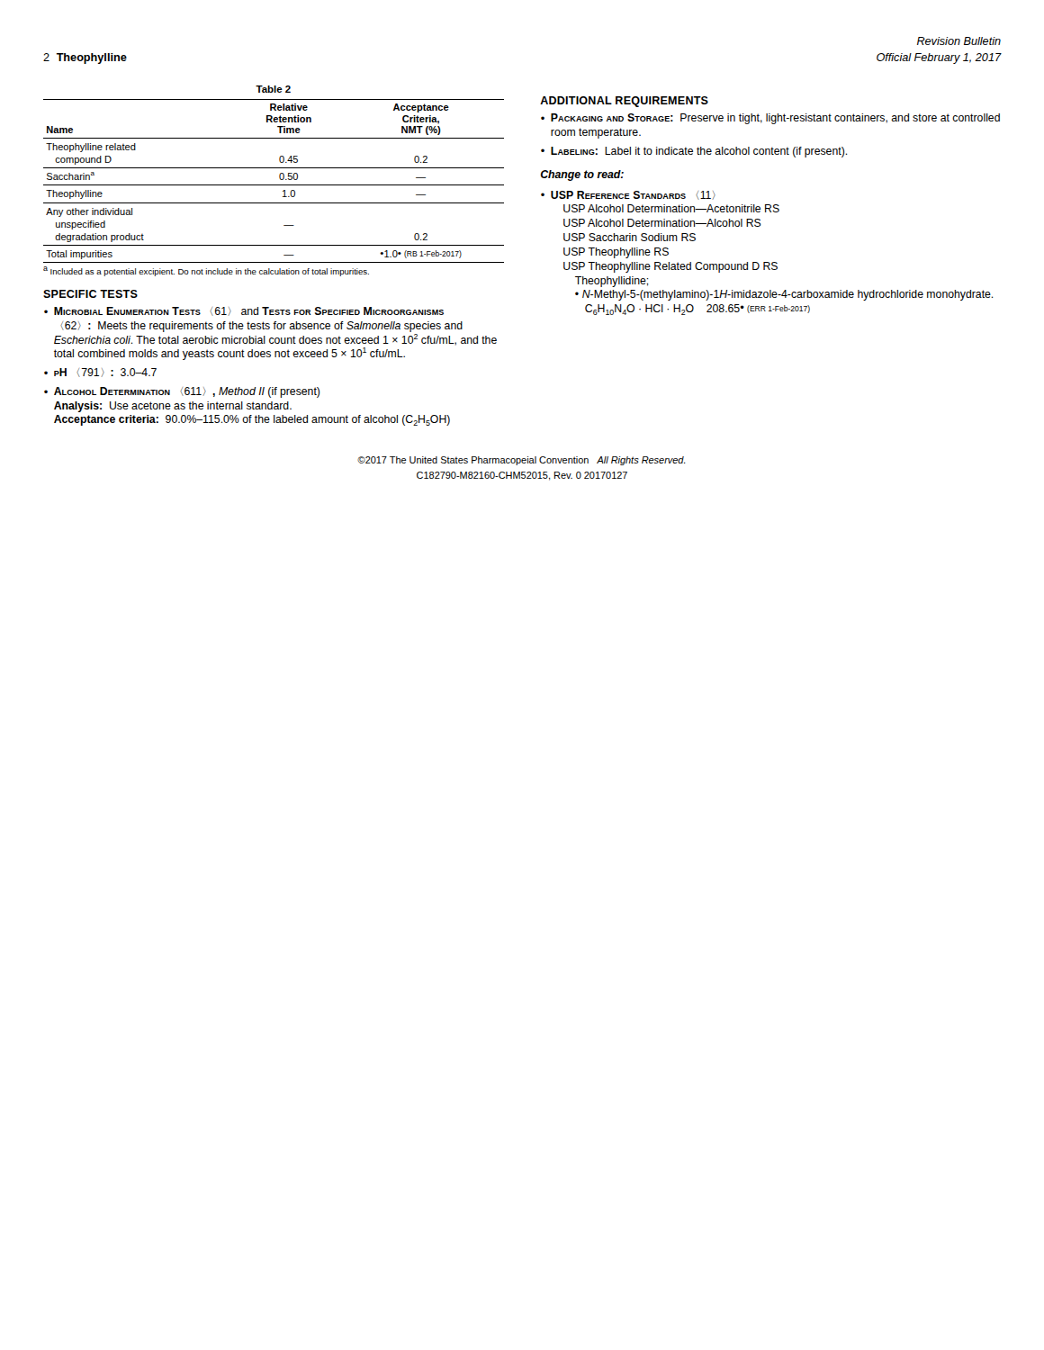Revision Bulletin
2 Theophylline
Official February 1, 2017
Table 2
| Name | Relative Retention Time | Acceptance Criteria, NMT (%) |
| --- | --- | --- |
| Theophylline related compound D | 0.45 | 0.2 |
| Saccharin a | 0.50 | — |
| Theophylline | 1.0 | — |
| Any other individual unspecified degradation product | — | 0.2 |
| Total impurities | — | • 1.0 • (RB 1-Feb-2017) |
a Included as a potential excipient. Do not include in the calculation of total impurities.
Specific Tests
Microbial Enumeration Tests 〈61〉 and Tests for Specified Microorganisms 〈62〉: Meets the requirements of the tests for absence of Salmonella species and Escherichia coli. The total aerobic microbial count does not exceed 1 × 102 cfu/mL, and the total combined molds and yeasts count does not exceed 5 × 101 cfu/mL.
pH 〈791〉: 3.0–4.7
Alcohol Determination 〈611〉, Method II (if present)
Analysis: Use acetone as the internal standard.
Acceptance criteria: 90.0%–115.0% of the labeled amount of alcohol (C2H5OH)
Additional Requirements
Packaging and Storage: Preserve in tight, light-resistant containers, and store at controlled room temperature.
Labeling: Label it to indicate the alcohol content (if present).
Change to read:
USP Reference Standards 〈11〉
USP Alcohol Determination—Acetonitrile RS
USP Alcohol Determination—Alcohol RS
USP Saccharin Sodium RS
USP Theophylline RS
USP Theophylline Related Compound D RS
Theophyllidine;
N-Methyl-5-(methylamino)-1H-imidazole-4-carboxamide hydrochloride monohydrate.
C6H10N4O · HCl · H2O 208.65• (ERR 1-Feb-2017)
©2017 The United States Pharmacopeial Convention All Rights Reserved.
C182790-M82160-CHM52015, Rev. 0 20170127